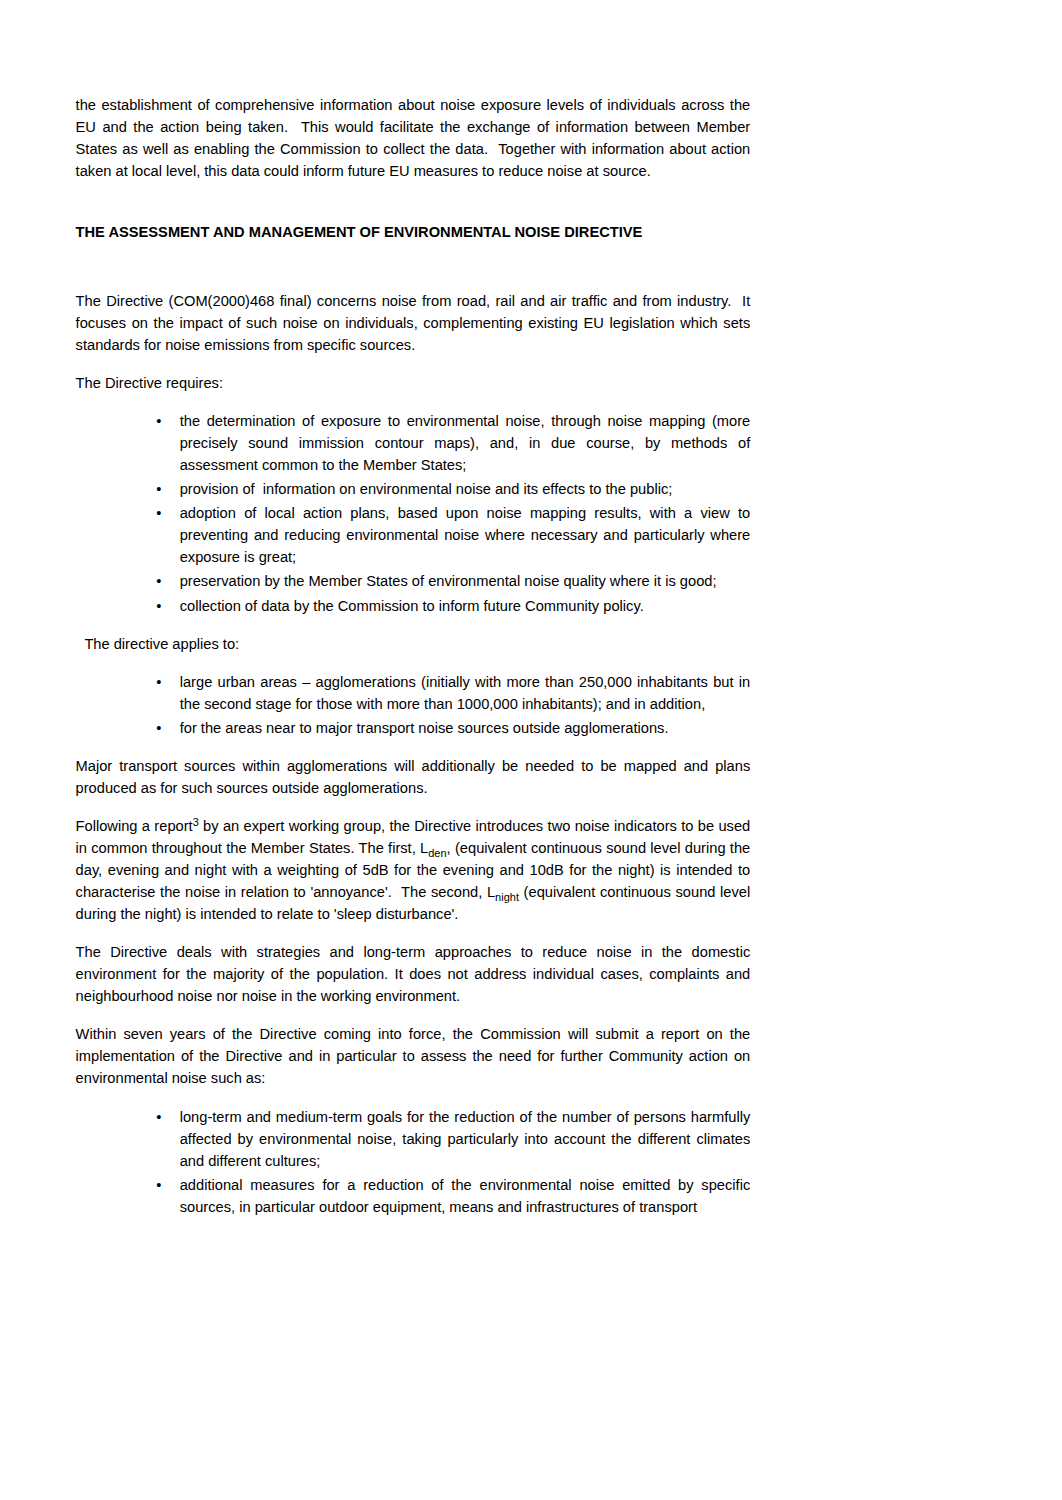the establishment of comprehensive information about noise exposure levels of individuals across the EU and the action being taken. This would facilitate the exchange of information between Member States as well as enabling the Commission to collect the data. Together with information about action taken at local level, this data could inform future EU measures to reduce noise at source.
The Assessment and Management of Environmental Noise Directive
The Directive (COM(2000)468 final) concerns noise from road, rail and air traffic and from industry. It focuses on the impact of such noise on individuals, complementing existing EU legislation which sets standards for noise emissions from specific sources.
The Directive requires:
the determination of exposure to environmental noise, through noise mapping (more precisely sound immission contour maps), and, in due course, by methods of assessment common to the Member States;
provision of information on environmental noise and its effects to the public;
adoption of local action plans, based upon noise mapping results, with a view to preventing and reducing environmental noise where necessary and particularly where exposure is great;
preservation by the Member States of environmental noise quality where it is good;
collection of data by the Commission to inform future Community policy.
The directive applies to:
large urban areas – agglomerations (initially with more than 250,000 inhabitants but in the second stage for those with more than 1000,000 inhabitants); and in addition,
for the areas near to major transport noise sources outside agglomerations.
Major transport sources within agglomerations will additionally be needed to be mapped and plans produced as for such sources outside agglomerations.
Following a report3 by an expert working group, the Directive introduces two noise indicators to be used in common throughout the Member States. The first, Lden, (equivalent continuous sound level during the day, evening and night with a weighting of 5dB for the evening and 10dB for the night) is intended to characterise the noise in relation to 'annoyance'. The second, Lnight (equivalent continuous sound level during the night) is intended to relate to 'sleep disturbance'.
The Directive deals with strategies and long-term approaches to reduce noise in the domestic environment for the majority of the population. It does not address individual cases, complaints and neighbourhood noise nor noise in the working environment.
Within seven years of the Directive coming into force, the Commission will submit a report on the implementation of the Directive and in particular to assess the need for further Community action on environmental noise such as:
long-term and medium-term goals for the reduction of the number of persons harmfully affected by environmental noise, taking particularly into account the different climates and different cultures;
additional measures for a reduction of the environmental noise emitted by specific sources, in particular outdoor equipment, means and infrastructures of transport